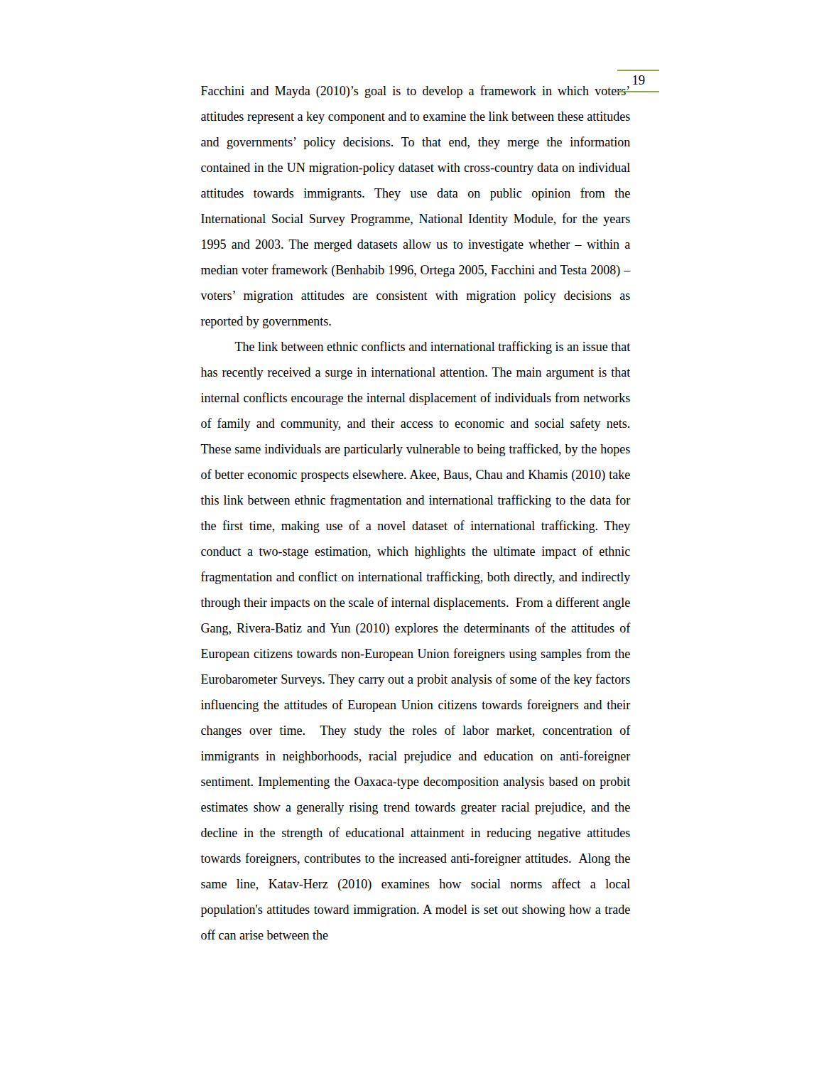19
Facchini and Mayda (2010)’s goal is to develop a framework in which voters’ attitudes represent a key component and to examine the link between these attitudes and governments’ policy decisions. To that end, they merge the information contained in the UN migration-policy dataset with cross-country data on individual attitudes towards immigrants. They use data on public opinion from the International Social Survey Programme, National Identity Module, for the years 1995 and 2003. The merged datasets allow us to investigate whether – within a median voter framework (Benhabib 1996, Ortega 2005, Facchini and Testa 2008) – voters’ migration attitudes are consistent with migration policy decisions as reported by governments.
The link between ethnic conflicts and international trafficking is an issue that has recently received a surge in international attention. The main argument is that internal conflicts encourage the internal displacement of individuals from networks of family and community, and their access to economic and social safety nets. These same individuals are particularly vulnerable to being trafficked, by the hopes of better economic prospects elsewhere. Akee, Baus, Chau and Khamis (2010) take this link between ethnic fragmentation and international trafficking to the data for the first time, making use of a novel dataset of international trafficking. They conduct a two-stage estimation, which highlights the ultimate impact of ethnic fragmentation and conflict on international trafficking, both directly, and indirectly through their impacts on the scale of internal displacements. From a different angle Gang, Rivera-Batiz and Yun (2010) explores the determinants of the attitudes of European citizens towards non-European Union foreigners using samples from the Eurobarometer Surveys. They carry out a probit analysis of some of the key factors influencing the attitudes of European Union citizens towards foreigners and their changes over time. They study the roles of labor market, concentration of immigrants in neighborhoods, racial prejudice and education on anti-foreigner sentiment. Implementing the Oaxaca-type decomposition analysis based on probit estimates show a generally rising trend towards greater racial prejudice, and the decline in the strength of educational attainment in reducing negative attitudes towards foreigners, contributes to the increased anti-foreigner attitudes. Along the same line, Katav-Herz (2010) examines how social norms affect a local population's attitudes toward immigration. A model is set out showing how a trade off can arise between the